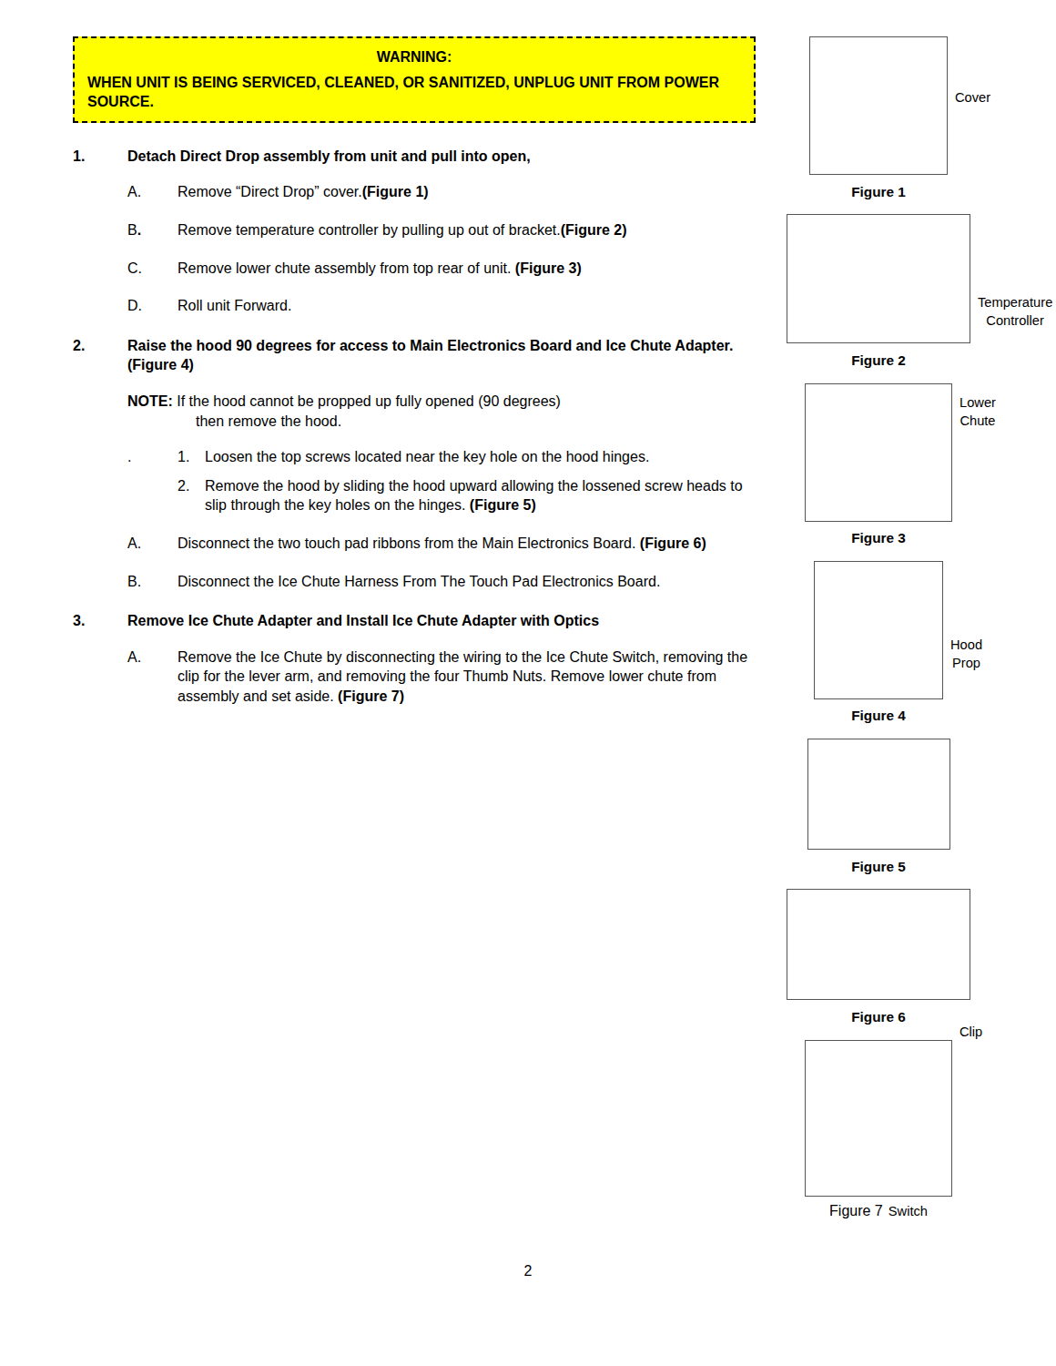WARNING:
WHEN UNIT IS BEING SERVICED, CLEANED, OR SANITIZED, UNPLUG UNIT FROM POWER SOURCE.
1. Detach Direct Drop assembly from unit and pull into open,
A. Remove “Direct Drop” cover.(Figure 1)
B. Remove temperature controller by pulling up out of bracket.(Figure 2)
C. Remove lower chute assembly from top rear of unit. (Figure 3)
D. Roll unit Forward.
2. Raise the hood 90 degrees for access to Main Electronics Board and Ice Chute Adapter. (Figure 4)
NOTE: If the hood cannot be propped up fully opened (90 degrees) then remove the hood.
.
1. Loosen the top screws located near the key hole on the hood hinges.
2. Remove the hood by sliding the hood upward allowing the lossened screw heads to slip through the key holes on the hinges. (Figure 5)
A. Disconnect the two touch pad ribbons from the Main Electronics Board. (Figure 6)
B. Disconnect the Ice Chute Harness From The Touch Pad Electronics Board.
3. Remove Ice Chute Adapter and Install Ice Chute Adapter with Optics
A. Remove the Ice Chute by disconnecting the wiring to the Ice Chute Switch, removing the clip for the lever arm, and removing the four Thumb Nuts. Remove lower chute from assembly and set aside. (Figure 7)
Cover
Figure 1
Temperature
Controller
Figure 2
Lower
Chute
Figure 3
Hood
Prop
Figure 4
Figure 5
Figure 6
Clip
Figure 7 Switch
2